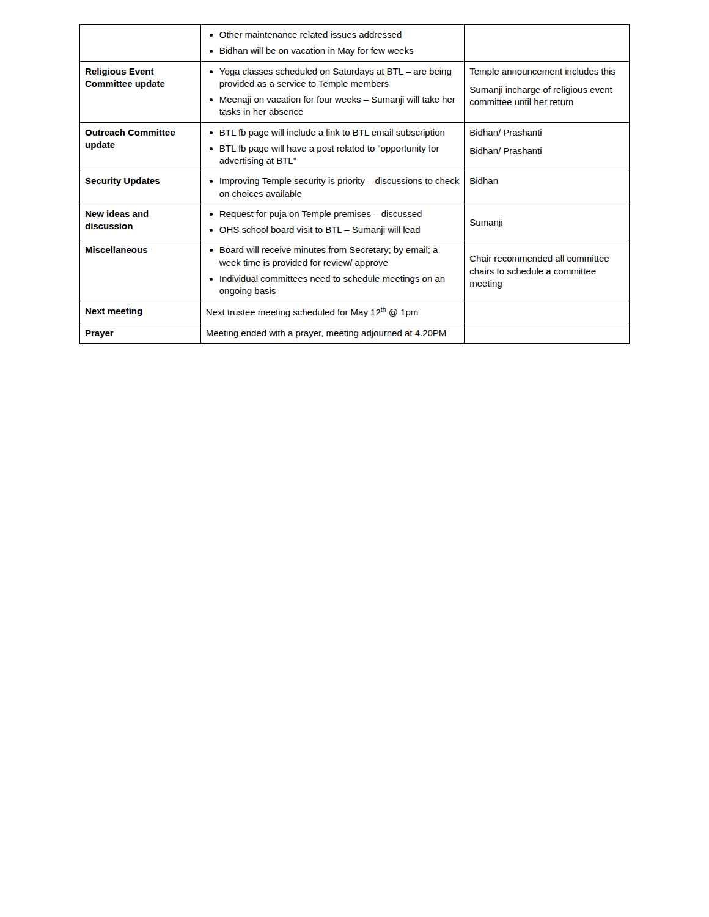| | Other maintenance related issues addressed Bidhan will be on vacation in May for few weeks | |
| Religious Event Committee update | Yoga classes scheduled on Saturdays at BTL – are being provided as a service to Temple members Meenaji on vacation for four weeks – Sumanji will take her tasks in her absence | Temple announcement includes this Sumanji incharge of religious event committee until her return |
| Outreach Committee update | BTL fb page will include a link to BTL email subscription BTL fb page will have a post related to “opportunity for advertising at BTL” | Bidhan/ Prashanti Bidhan/ Prashanti |
| Security Updates | Improving Temple security is priority – discussions to check on choices available | Bidhan |
| New ideas and discussion | Request for puja on Temple premises – discussed OHS school board visit to BTL – Sumanji will lead | Sumanji |
| Miscellaneous | Board will receive minutes from Secretary; by email; a week time is provided for review/ approve Individual committees need to schedule meetings on an ongoing basis | Chair recommended all committee chairs to schedule a committee meeting |
| Next meeting | Next trustee meeting scheduled for May 12 th @ 1pm | |
| Prayer | Meeting ended with a prayer, meeting adjourned at 4.20PM | |